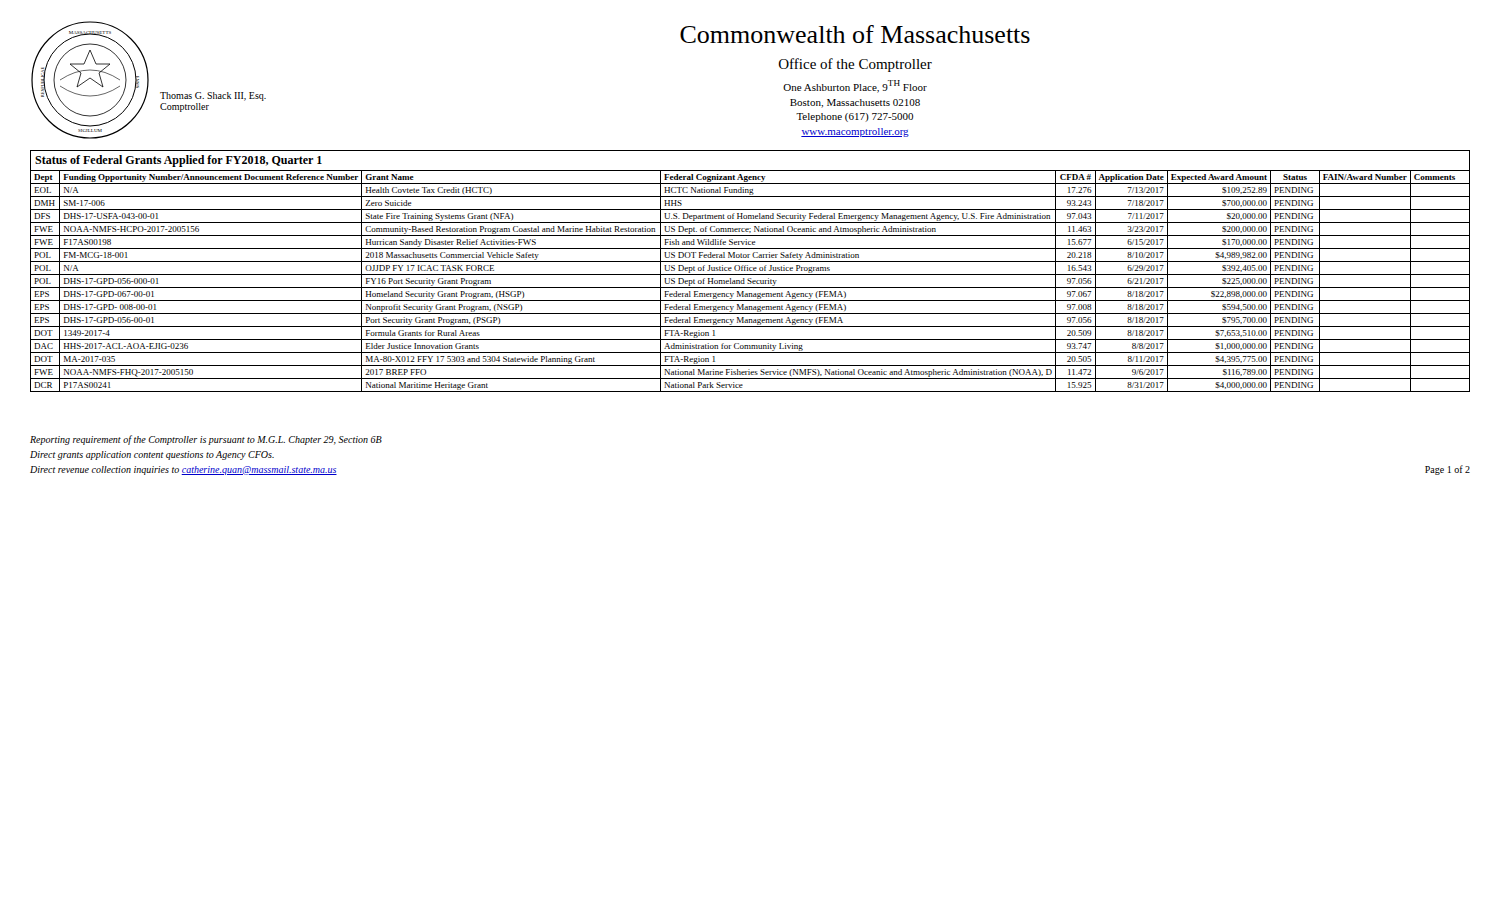MASSACHUSETTS SIGILLUM RESPUBLICAE ENSIS
Thomas G. Shack III, Esq.
Comptroller
Commonwealth of Massachusetts
Office of the Comptroller
One Ashburton Place, 9TH Floor
Boston, Massachusetts 02108
Telephone (617) 727-5000
www.macomptroller.org
| Status of Federal Grants Applied for FY2018, Quarter 1 |
| Dept | Funding Opportunity Number/Announcement Document Reference Number | Grant Name | Federal Cognizant Agency | CFDA # | Application Date | Expected Award Amount | Status | FAIN/Award Number | Comments |
| EOL | N/A | Health Covtete Tax Credit (HCTC) | HCTC National Funding | 17.276 | 7/13/2017 | $109,252.89 | PENDING | | |
| DMH | SM-17-006 | Zero Suicide | HHS | 93.243 | 7/18/2017 | $700,000.00 | PENDING | | |
| DFS | DHS-17-USFA-043-00-01 | State Fire Training Systems Grant (NFA) | U.S. Department of Homeland Security Federal Emergency Management Agency, U.S. Fire Administration | 97.043 | 7/11/2017 | $20,000.00 | PENDING | | |
| FWE | NOAA-NMFS-HCPO-2017-2005156 | Community-Based Restoration Program Coastal and Marine Habitat Restoration | US Dept. of Commerce; National Oceanic and Atmospheric Administration | 11.463 | 3/23/2017 | $200,000.00 | PENDING | | |
| FWE | F17AS00198 | Hurrican Sandy Disaster Relief Activities-FWS | Fish and Wildlife Service | 15.677 | 6/15/2017 | $170,000.00 | PENDING | | |
| POL | FM-MCG-18-001 | 2018 Massachusetts Commercial Vehicle Safety | US DOT Federal Motor Carrier Safety Administration | 20.218 | 8/10/2017 | $4,989,982.00 | PENDING | | |
| POL | N/A | OJJDP FY 17 ICAC TASK FORCE | US Dept of Justice Office of Justice Programs | 16.543 | 6/29/2017 | $392,405.00 | PENDING | | |
| POL | DHS-17-GPD-056-000-01 | FY16 Port Security Grant Program | US Dept of Homeland Security | 97.056 | 6/21/2017 | $225,000.00 | PENDING | | |
| EPS | DHS-17-GPD-067-00-01 | Homeland Security Grant Program, (HSGP) | Federal Emergency Management Agency (FEMA) | 97.067 | 8/18/2017 | $22,898,000.00 | PENDING | | |
| EPS | DHS-17-GPD- 008-00-01 | Nonprofit Security Grant Program, (NSGP) | Federal Emergency Management Agency (FEMA) | 97.008 | 8/18/2017 | $594,500.00 | PENDING | | |
| EPS | DHS-17-GPD-056-00-01 | Port Security Grant Program, (PSGP) | Federal Emergency Management Agency (FEMA | 97.056 | 8/18/2017 | $795,700.00 | PENDING | | |
| DOT | 1349-2017-4 | Formula Grants for Rural Areas | FTA-Region 1 | 20.509 | 8/18/2017 | $7,653,510.00 | PENDING | | |
| DAC | HHS-2017-ACL-AOA-EJIG-0236 | Elder Justice Innovation Grants | Administration for Community Living | 93.747 | 8/8/2017 | $1,000,000.00 | PENDING | | |
| DOT | MA-2017-035 | MA-80-X012 FFY 17 5303 and 5304 Statewide Planning Grant | FTA-Region 1 | 20.505 | 8/11/2017 | $4,395,775.00 | PENDING | | |
| FWE | NOAA-NMFS-FHQ-2017-2005150 | 2017 BREP FFO | National Marine Fisheries Service (NMFS), National Oceanic and Atmospheric Administration (NOAA), D | 11.472 | 9/6/2017 | $116,789.00 | PENDING | | |
| DCR | P17AS00241 | National Maritime Heritage Grant | National Park Service | 15.925 | 8/31/2017 | $4,000,000.00 | PENDING | | |
Reporting requirement of the Comptroller is pursuant to M.G.L. Chapter 29, Section 6B
Direct grants application content questions to Agency CFOs.
Direct revenue collection inquiries to catherine.quan@massmail.state.ma.us Page 1 of 2